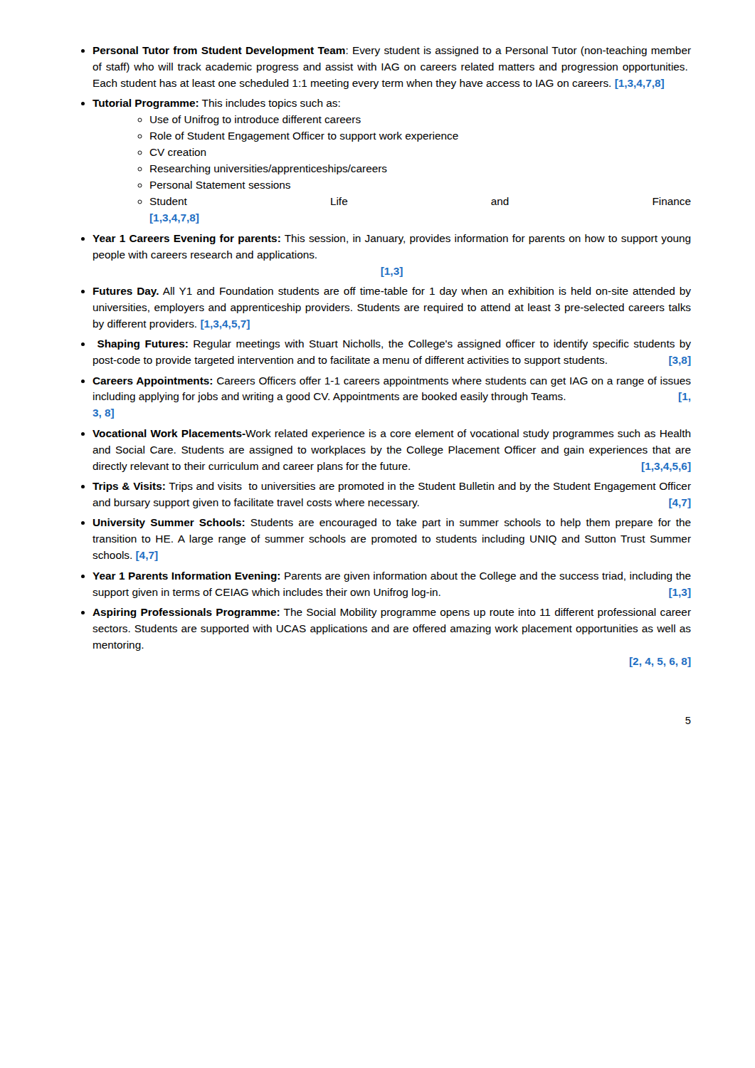Personal Tutor from Student Development Team: Every student is assigned to a Personal Tutor (non-teaching member of staff) who will track academic progress and assist with IAG on careers related matters and progression opportunities. Each student has at least one scheduled 1:1 meeting every term when they have access to IAG on careers. [1,3,4,7,8]
Tutorial Programme: This includes topics such as:
Use of Unifrog to introduce different careers
Role of Student Engagement Officer to support work experience
CV creation
Researching universities/apprenticeships/careers
Personal Statement sessions
Student Life and Finance [1,3,4,7,8]
Year 1 Careers Evening for parents: This session, in January, provides information for parents on how to support young people with careers research and applications. [1,3]
Futures Day. All Y1 and Foundation students are off time-table for 1 day when an exhibition is held on-site attended by universities, employers and apprenticeship providers. Students are required to attend at least 3 pre-selected careers talks by different providers. [1,3,4,5,7]
Shaping Futures: Regular meetings with Stuart Nicholls, the College's assigned officer to identify specific students by post-code to provide targeted intervention and to facilitate a menu of different activities to support students. [3,8]
Careers Appointments: Careers Officers offer 1-1 careers appointments where students can get IAG on a range of issues including applying for jobs and writing a good CV. Appointments are booked easily through Teams. [1,
3, 8]
Vocational Work Placements-Work related experience is a core element of vocational study programmes such as Health and Social Care. Students are assigned to workplaces by the College Placement Officer and gain experiences that are directly relevant to their curriculum and career plans for the future. [1,3,4,5,6]
Trips & Visits: Trips and visits to universities are promoted in the Student Bulletin and by the Student Engagement Officer and bursary support given to facilitate travel costs where necessary. [4,7]
University Summer Schools: Students are encouraged to take part in summer schools to help them prepare for the transition to HE. A large range of summer schools are promoted to students including UNIQ and Sutton Trust Summer schools. [4,7]
Year 1 Parents Information Evening: Parents are given information about the College and the success triad, including the support given in terms of CEIAG which includes their own Unifrog log-in. [1,3]
Aspiring Professionals Programme: The Social Mobility programme opens up route into 11 different professional career sectors. Students are supported with UCAS applications and are offered amazing work placement opportunities as well as mentoring. [2, 4, 5, 6, 8]
5